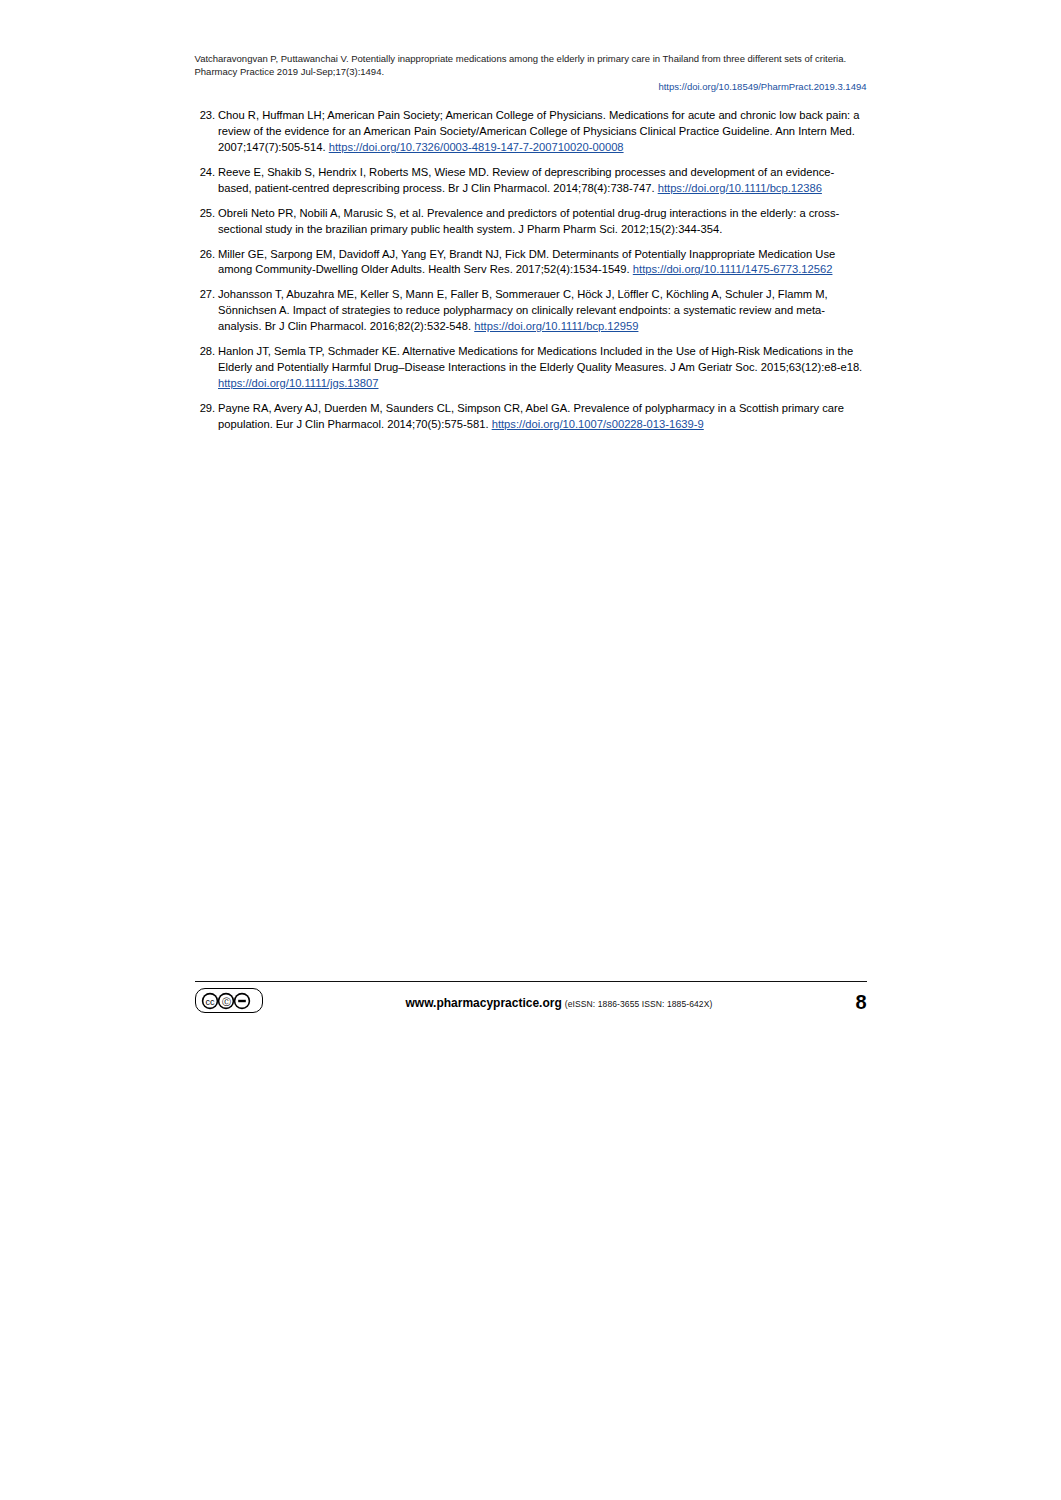Vatcharavongvan P, Puttawanchai V. Potentially inappropriate medications among the elderly in primary care in Thailand from three different sets of criteria. Pharmacy Practice 2019 Jul-Sep;17(3):1494.
https://doi.org/10.18549/PharmPract.2019.3.1494
Chou R, Huffman LH; American Pain Society; American College of Physicians. Medications for acute and chronic low back pain: a review of the evidence for an American Pain Society/American College of Physicians Clinical Practice Guideline. Ann Intern Med. 2007;147(7):505-514. https://doi.org/10.7326/0003-4819-147-7-200710020-00008
Reeve E, Shakib S, Hendrix I, Roberts MS, Wiese MD. Review of deprescribing processes and development of an evidence-based, patient-centred deprescribing process. Br J Clin Pharmacol. 2014;78(4):738-747. https://doi.org/10.1111/bcp.12386
Obreli Neto PR, Nobili A, Marusic S, et al. Prevalence and predictors of potential drug-drug interactions in the elderly: a cross-sectional study in the brazilian primary public health system. J Pharm Pharm Sci. 2012;15(2):344-354.
Miller GE, Sarpong EM, Davidoff AJ, Yang EY, Brandt NJ, Fick DM. Determinants of Potentially Inappropriate Medication Use among Community-Dwelling Older Adults. Health Serv Res. 2017;52(4):1534-1549. https://doi.org/10.1111/1475-6773.12562
Johansson T, Abuzahra ME, Keller S, Mann E, Faller B, Sommerauer C, Höck J, Löffler C, Köchling A, Schuler J, Flamm M, Sönnichsen A. Impact of strategies to reduce polypharmacy on clinically relevant endpoints: a systematic review and meta-analysis. Br J Clin Pharmacol. 2016;82(2):532-548. https://doi.org/10.1111/bcp.12959
Hanlon JT, Semla TP, Schmader KE. Alternative Medications for Medications Included in the Use of High-Risk Medications in the Elderly and Potentially Harmful Drug–Disease Interactions in the Elderly Quality Measures. J Am Geriatr Soc. 2015;63(12):e8-e18. https://doi.org/10.1111/jgs.13807
Payne RA, Avery AJ, Duerden M, Saunders CL, Simpson CR, Abel GA. Prevalence of polypharmacy in a Scottish primary care population. Eur J Clin Pharmacol. 2014;70(5):575-581. https://doi.org/10.1007/s00228-013-1639-9
cc Ⓒ
www.pharmacypractice.org (eISSN: 1886-3655 ISSN: 1885-642X)
8